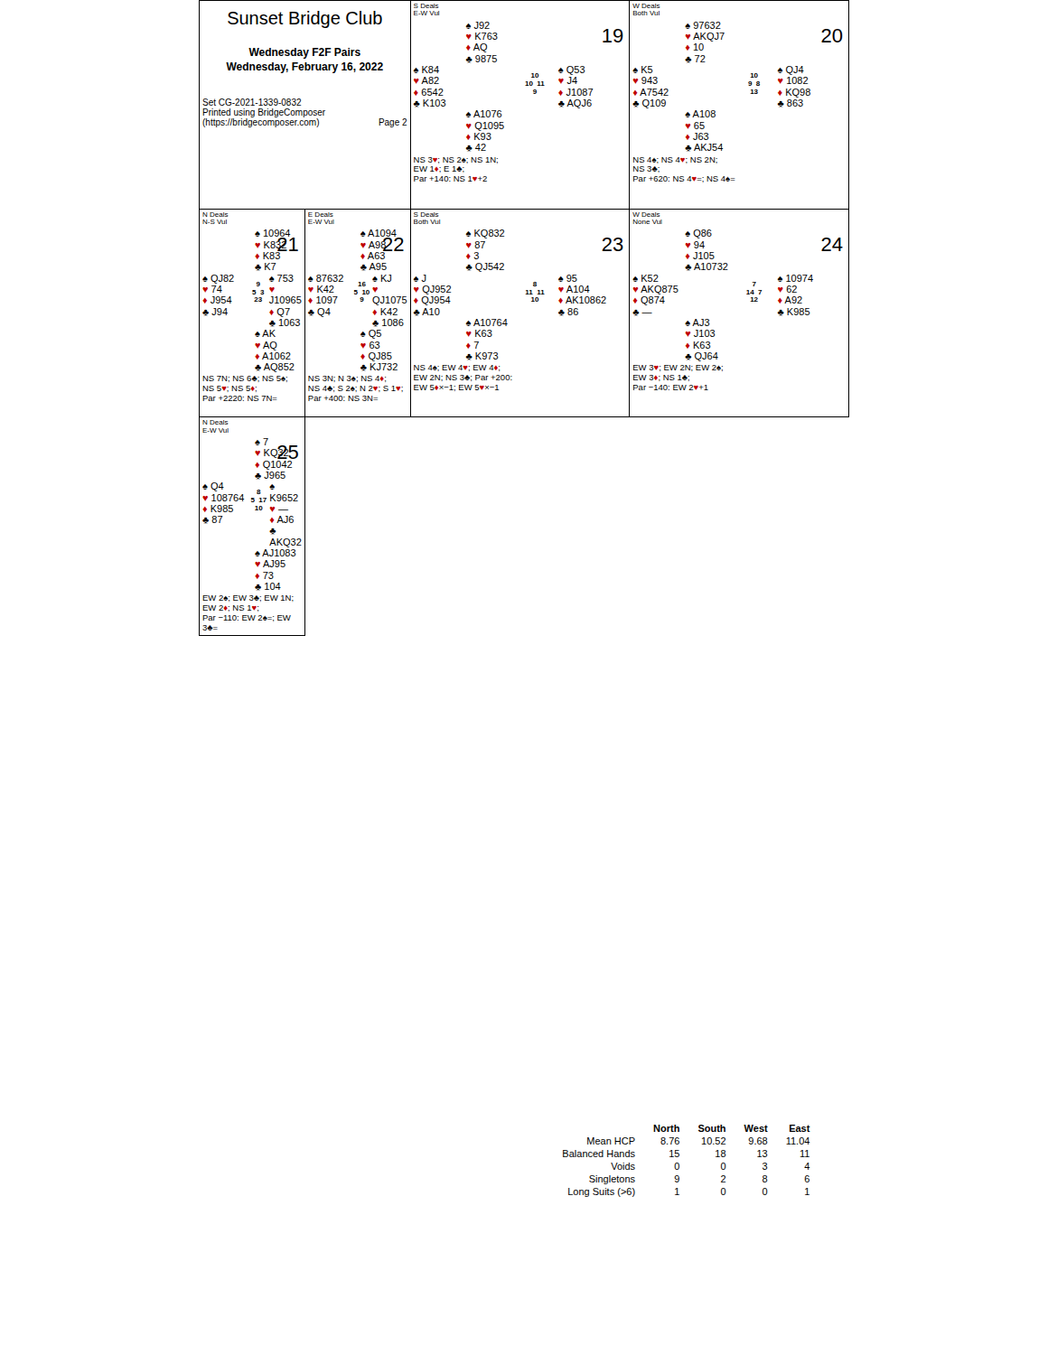| Sunset Bridge Club Wednesday F2F Pairs Wednesday, February 16, 2022 Set CG-2021-1339-0832 Printed using BridgeComposer (https://bridgecomposer.com) Page 2 | S Deals E-W Vul 19 ♠ J92 ♥ K763 ♦ AQ ♣ 9875 / ♠ K84 ♥ A82 ♦ 6542 ♣ K103 / 10 10 11 9 / ♠ Q53 ♥ J4 ♦ J1087 ♣ AQJ6 / ♠ A1076 ♥ Q1095 ♦ K93 ♣ 42 NS 3 ♥ ; NS 2 ♠ ; NS 1N; EW 1 ♦ ; E 1 ♣ ; Par +140: NS 1 ♥ +2 | W Deals Both Vul 20 ♠ 97632 ♥ AKQJ7 ♦ 10 ♣ 72 / ♠ K5 ♥ 943 ♦ A7542 ♣ Q109 / 10 9 8 13 / ♠ QJ4 ♥ 1082 ♦ KQ98 ♣ 863 / ♠ A108 ♥ 65 ♦ J63 ♣ AKJ54 NS 4 ♠ ; NS 4 ♥ ; NS 2N; NS 3 ♣ ; Par +620: NS 4 ♥ =; NS 4 ♠ = |
| N Deals N-S Vul 21 ♠ 10964 ♥ K832 ♦ K83 ♣ K7 / ♠ QJ82 ♥ 74 ♦ J954 ♣ J94 / 9 5 3 23 / ♠ 753 ♥ J10965 ♦ Q7 ♣ 1063 / ♠ AK ♥ AQ ♦ A1062 ♣ AQ852 NS 7N; NS 6 ♣ ; NS 5 ♠ ; NS 5 ♥ ; NS 5 ♦ ; Par +2220: NS 7N= | E Deals E-W Vul 22 ♠ A1094 ♥ A98 ♦ A63 ♣ A95 / ♠ 87632 ♥ K42 ♦ 1097 ♣ Q4 / 16 5 10 9 / ♠ KJ ♥ QJ1075 ♦ K42 ♣ 1086 / ♠ Q5 ♥ 63 ♦ QJ85 ♣ KJ732 NS 3N; N 3 ♠ ; NS 4 ♦ ; NS 4 ♣ ; S 2 ♠ ; N 2 ♥ ; S 1 ♥ ; Par +400: NS 3N= | S Deals Both Vul 23 ♠ KQ832 ♥ 87 ♦ 3 ♣ QJ542 / ♠ J ♥ QJ952 ♦ QJ954 ♣ A10 / 8 11 11 10 / ♠ 95 ♥ A104 ♦ AK10862 ♣ 86 / ♠ A10764 ♥ K63 ♦ 7 ♣ K973 NS 4 ♠ ; EW 4 ♥ ; EW 4 ♦ ; EW 2N; NS 3 ♣ ; Par +200: EW 5 ♦ ×−1; EW 5 ♥ ×−1 | W Deals None Vul 24 ♠ Q86 ♥ 94 ♦ J105 ♣ A10732 / ♠ K52 ♥ AKQ875 ♦ Q874 ♣ — / 7 14 7 12 / ♠ 10974 ♥ 62 ♦ A92 ♣ K985 / ♠ AJ3 ♥ J103 ♦ K63 ♣ QJ64 EW 3 ♥ ; EW 2N; EW 2 ♠ ; EW 3 ♦ ; NS 1 ♣ ; Par −140: EW 2 ♥ +1 |
| N Deals E-W Vul 25 ♠ 7 ♥ KQ32 ♦ Q1042 ♣ J965 / ♠ Q4 ♥ 108764 ♦ K985 ♣ 87 / 8 5 17 10 / ♠ K9652 ♥ — ♦ AJ6 ♣ AKQ32 / ♠ AJ1083 ♥ AJ95 ♦ 73 ♣ 104 EW 2 ♠ ; EW 3 ♣ ; EW 1N; EW 2 ♦ ; NS 1 ♥ ; Par −110: EW 2 ♠ =; EW 3 ♣ = | | | |
| | North | South | West | East |
| --- | --- | --- | --- | --- |
| Mean HCP | 8.76 | 10.52 | 9.68 | 11.04 |
| Balanced Hands | 15 | 18 | 13 | 11 |
| Voids | 0 | 0 | 3 | 4 |
| Singletons | 9 | 2 | 8 | 6 |
| Long Suits (>6) | 1 | 0 | 0 | 1 |